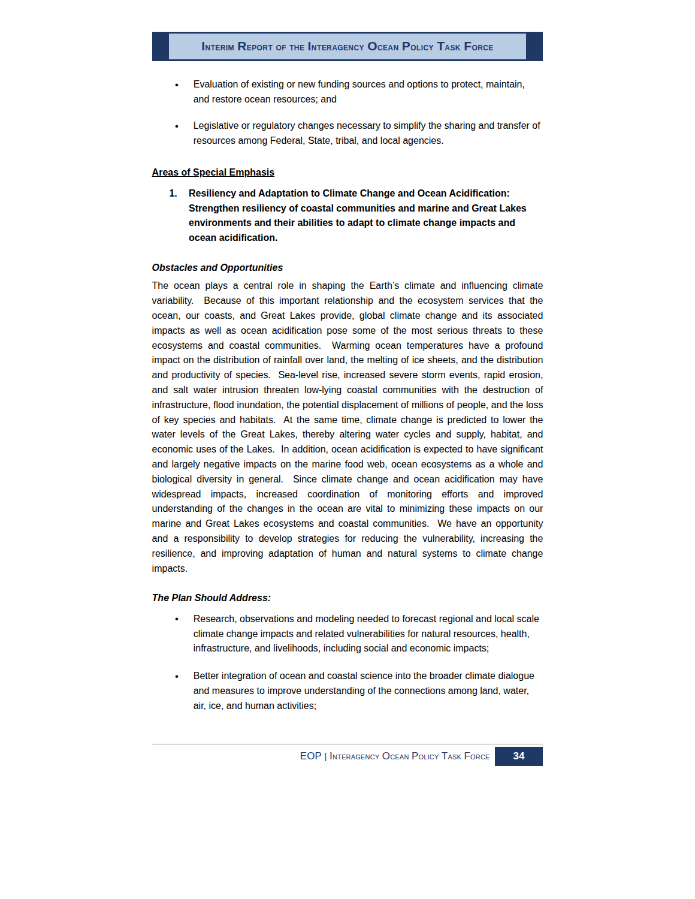Interim Report of the Interagency Ocean Policy Task Force
Evaluation of existing or new funding sources and options to protect, maintain, and restore ocean resources; and
Legislative or regulatory changes necessary to simplify the sharing and transfer of resources among Federal, State, tribal, and local agencies.
Areas of Special Emphasis
Resiliency and Adaptation to Climate Change and Ocean Acidification: Strengthen resiliency of coastal communities and marine and Great Lakes environments and their abilities to adapt to climate change impacts and ocean acidification.
Obstacles and Opportunities
The ocean plays a central role in shaping the Earth’s climate and influencing climate variability. Because of this important relationship and the ecosystem services that the ocean, our coasts, and Great Lakes provide, global climate change and its associated impacts as well as ocean acidification pose some of the most serious threats to these ecosystems and coastal communities. Warming ocean temperatures have a profound impact on the distribution of rainfall over land, the melting of ice sheets, and the distribution and productivity of species. Sea-level rise, increased severe storm events, rapid erosion, and salt water intrusion threaten low-lying coastal communities with the destruction of infrastructure, flood inundation, the potential displacement of millions of people, and the loss of key species and habitats. At the same time, climate change is predicted to lower the water levels of the Great Lakes, thereby altering water cycles and supply, habitat, and economic uses of the Lakes. In addition, ocean acidification is expected to have significant and largely negative impacts on the marine food web, ocean ecosystems as a whole and biological diversity in general. Since climate change and ocean acidification may have widespread impacts, increased coordination of monitoring efforts and improved understanding of the changes in the ocean are vital to minimizing these impacts on our marine and Great Lakes ecosystems and coastal communities. We have an opportunity and a responsibility to develop strategies for reducing the vulnerability, increasing the resilience, and improving adaptation of human and natural systems to climate change impacts.
The Plan Should Address:
Research, observations and modeling needed to forecast regional and local scale climate change impacts and related vulnerabilities for natural resources, health, infrastructure, and livelihoods, including social and economic impacts;
Better integration of ocean and coastal science into the broader climate dialogue and measures to improve understanding of the connections among land, water, air, ice, and human activities;
EOP | Interagency Ocean Policy Task Force
34